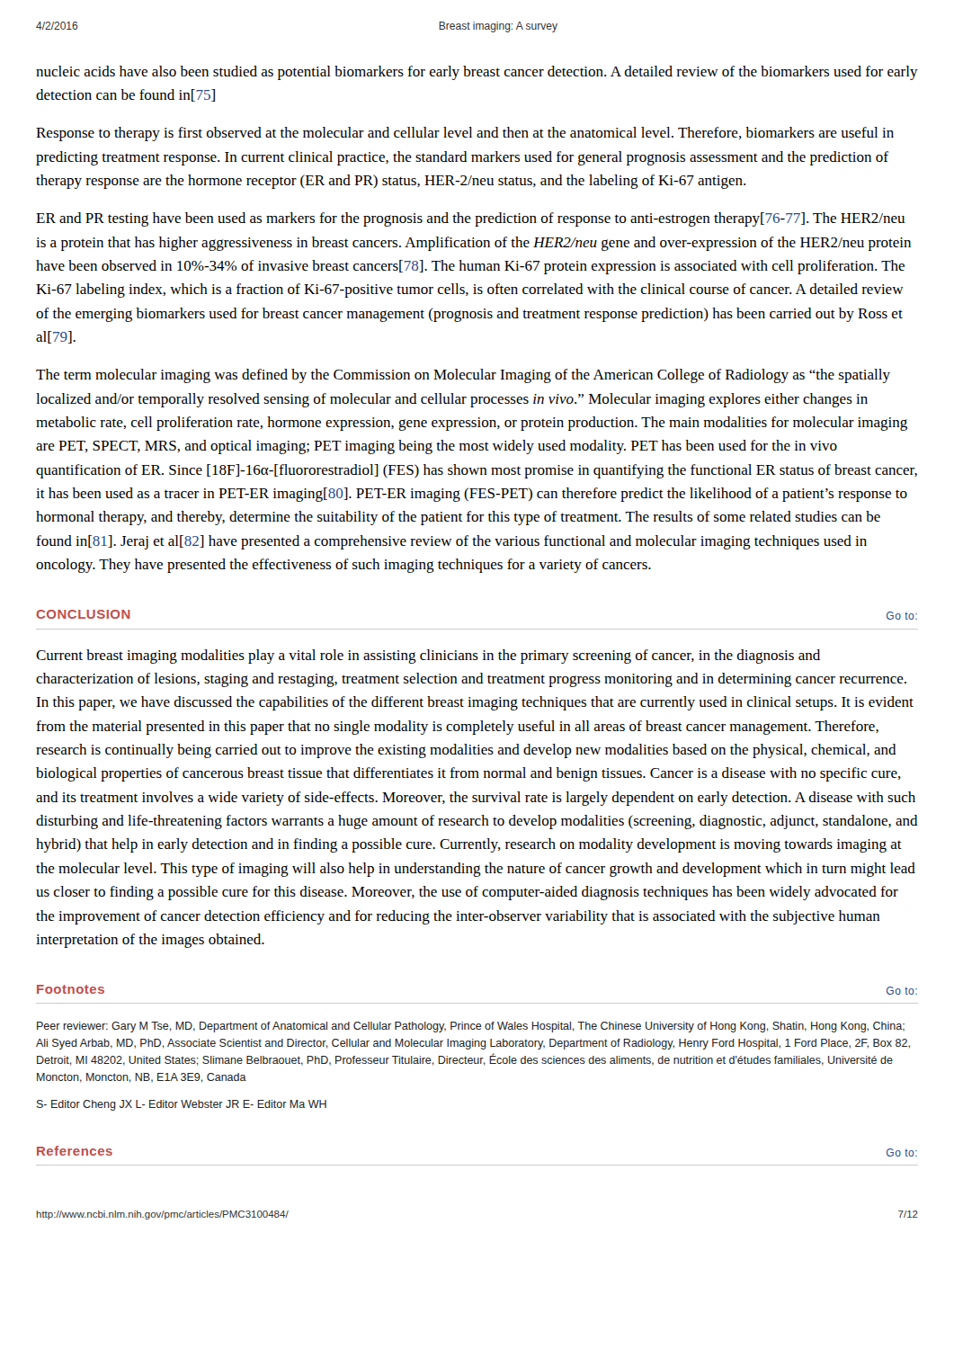4/2/2016 Breast imaging: A survey
nucleic acids have also been studied as potential biomarkers for early breast cancer detection. A detailed review of the biomarkers used for early detection can be found in[75]
Response to therapy is first observed at the molecular and cellular level and then at the anatomical level. Therefore, biomarkers are useful in predicting treatment response. In current clinical practice, the standard markers used for general prognosis assessment and the prediction of therapy response are the hormone receptor (ER and PR) status, HER-2/neu status, and the labeling of Ki-67 antigen.
ER and PR testing have been used as markers for the prognosis and the prediction of response to anti-estrogen therapy[76-77]. The HER2/neu is a protein that has higher aggressiveness in breast cancers. Amplification of the HER2/neu gene and over-expression of the HER2/neu protein have been observed in 10%-34% of invasive breast cancers[78]. The human Ki-67 protein expression is associated with cell proliferation. The Ki-67 labeling index, which is a fraction of Ki-67-positive tumor cells, is often correlated with the clinical course of cancer. A detailed review of the emerging biomarkers used for breast cancer management (prognosis and treatment response prediction) has been carried out by Ross et al[79].
The term molecular imaging was defined by the Commission on Molecular Imaging of the American College of Radiology as “the spatially localized and/or temporally resolved sensing of molecular and cellular processes in vivo.” Molecular imaging explores either changes in metabolic rate, cell proliferation rate, hormone expression, gene expression, or protein production. The main modalities for molecular imaging are PET, SPECT, MRS, and optical imaging; PET imaging being the most widely used modality. PET has been used for the in vivo quantification of ER. Since [18F]-16α-[fluororestradiol] (FES) has shown most promise in quantifying the functional ER status of breast cancer, it has been used as a tracer in PET-ER imaging[80]. PET-ER imaging (FES-PET) can therefore predict the likelihood of a patient’s response to hormonal therapy, and thereby, determine the suitability of the patient for this type of treatment. The results of some related studies can be found in[81]. Jeraj et al[82] have presented a comprehensive review of the various functional and molecular imaging techniques used in oncology. They have presented the effectiveness of such imaging techniques for a variety of cancers.
CONCLUSION Go to:
Current breast imaging modalities play a vital role in assisting clinicians in the primary screening of cancer, in the diagnosis and characterization of lesions, staging and restaging, treatment selection and treatment progress monitoring and in determining cancer recurrence. In this paper, we have discussed the capabilities of the different breast imaging techniques that are currently used in clinical setups. It is evident from the material presented in this paper that no single modality is completely useful in all areas of breast cancer management. Therefore, research is continually being carried out to improve the existing modalities and develop new modalities based on the physical, chemical, and biological properties of cancerous breast tissue that differentiates it from normal and benign tissues. Cancer is a disease with no specific cure, and its treatment involves a wide variety of side-effects. Moreover, the survival rate is largely dependent on early detection. A disease with such disturbing and life-threatening factors warrants a huge amount of research to develop modalities (screening, diagnostic, adjunct, standalone, and hybrid) that help in early detection and in finding a possible cure. Currently, research on modality development is moving towards imaging at the molecular level. This type of imaging will also help in understanding the nature of cancer growth and development which in turn might lead us closer to finding a possible cure for this disease. Moreover, the use of computer-aided diagnosis techniques has been widely advocated for the improvement of cancer detection efficiency and for reducing the inter-observer variability that is associated with the subjective human interpretation of the images obtained.
Footnotes Go to:
Peer reviewer: Gary M Tse, MD, Department of Anatomical and Cellular Pathology, Prince of Wales Hospital, The Chinese University of Hong Kong, Shatin, Hong Kong, China; Ali Syed Arbab, MD, PhD, Associate Scientist and Director, Cellular and Molecular Imaging Laboratory, Department of Radiology, Henry Ford Hospital, 1 Ford Place, 2F, Box 82, Detroit, MI 48202, United States; Slimane Belbraouet, PhD, Professeur Titulaire, Directeur, École des sciences des aliments, de nutrition et d'études familiales, Université de Moncton, Moncton, NB, E1A 3E9, Canada
S- Editor Cheng JX L- Editor Webster JR E- Editor Ma WH
References Go to:
http://www.ncbi.nlm.nih.gov/pmc/articles/PMC3100484/ 7/12